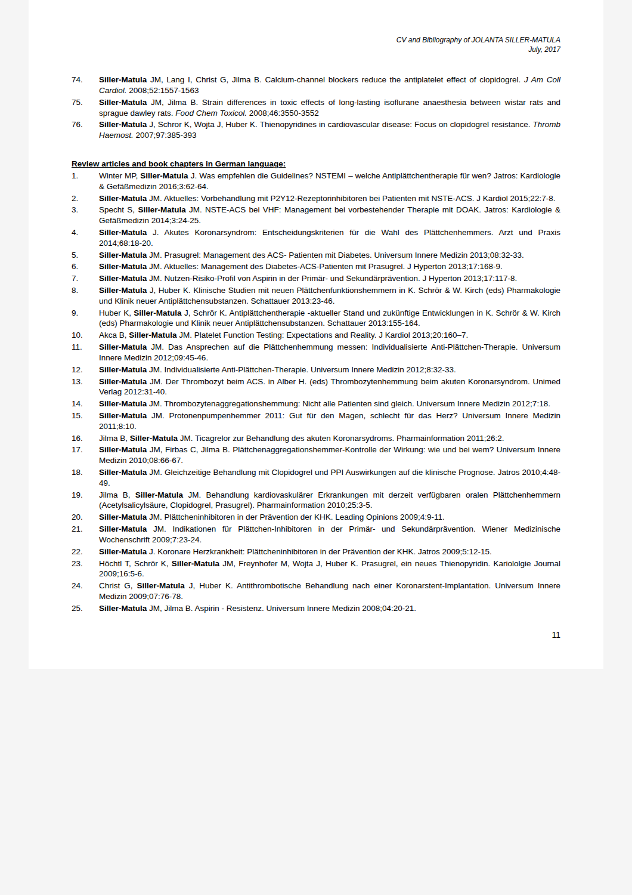CV and Bibliography of JOLANTA SILLER-MATULA
July, 2017
74. Siller-Matula JM, Lang I, Christ G, Jilma B. Calcium-channel blockers reduce the antiplatelet effect of clopidogrel. J Am Coll Cardiol. 2008;52:1557-1563
75. Siller-Matula JM, Jilma B. Strain differences in toxic effects of long-lasting isoflurane anaesthesia between wistar rats and sprague dawley rats. Food Chem Toxicol. 2008;46:3550-3552
76. Siller-Matula J, Schror K, Wojta J, Huber K. Thienopyridines in cardiovascular disease: Focus on clopidogrel resistance. Thromb Haemost. 2007;97:385-393
Review articles and book chapters in German language:
1. Winter MP, Siller-Matula J. Was empfehlen die Guidelines? NSTEMI – welche Antiplättchentherapie für wen? Jatros: Kardiologie & Gefäßmedizin 2016;3:62-64.
2. Siller-Matula JM. Aktuelles: Vorbehandlung mit P2Y12-Rezeptorinhibitoren bei Patienten mit NSTE-ACS. J Kardiol 2015;22:7-8.
3. Specht S, Siller-Matula JM. NSTE-ACS bei VHF: Management bei vorbestehender Therapie mit DOAK. Jatros: Kardiologie & Gefäßmedizin 2014;3:24-25.
4. Siller-Matula J. Akutes Koronarsyndrom: Entscheidungskriterien für die Wahl des Plättchenhemmers. Arzt und Praxis 2014;68:18-20.
5. Siller-Matula JM. Prasugrel: Management des ACS- Patienten mit Diabetes. Universum Innere Medizin 2013;08:32-33.
6. Siller-Matula JM. Aktuelles: Management des Diabetes-ACS-Patienten mit Prasugrel. J Hyperton 2013;17:168-9.
7. Siller-Matula JM. Nutzen-Risiko-Profil von Aspirin in der Primär- und Sekundärprävention. J Hyperton 2013;17:117-8.
8. Siller-Matula J, Huber K. Klinische Studien mit neuen Plättchenfunktionshemmern in K. Schrör & W. Kirch (eds) Pharmakologie und Klinik neuer Antiplättchensubstanzen. Schattauer 2013:23-46.
9. Huber K, Siller-Matula J, Schrör K. Antiplättchentherapie -aktueller Stand und zukünftige Entwicklungen in K. Schrör & W. Kirch (eds) Pharmakologie und Klinik neuer Antiplättchensubstanzen. Schattauer 2013:155-164.
10. Akca B, Siller-Matula JM. Platelet Function Testing: Expectations and Reality. J Kardiol 2013;20:160–7.
11. Siller-Matula JM. Das Ansprechen auf die Plättchenhemmung messen: Individualisierte Anti-Plättchen-Therapie. Universum Innere Medizin 2012;09:45-46.
12. Siller-Matula JM. Individualisierte Anti-Plättchen-Therapie. Universum Innere Medizin 2012;8:32-33.
13. Siller-Matula JM. Der Thrombozyt beim ACS. in Alber H. (eds) Thrombozytenhemmung beim akuten Koronarsyndrom. Unimed Verlag 2012:31-40.
14. Siller-Matula JM. Thrombozytenaggregationshemmung: Nicht alle Patienten sind gleich. Universum Innere Medizin 2012;7:18.
15. Siller-Matula JM. Protonenpumpenhemmer 2011: Gut für den Magen, schlecht für das Herz? Universum Innere Medizin 2011;8:10.
16. Jilma B, Siller-Matula JM. Ticagrelor zur Behandlung des akuten Koronarsydroms. Pharmainformation 2011;26:2.
17. Siller-Matula JM, Firbas C, Jilma B. Plättchenaggregationshemmer-Kontrolle der Wirkung: wie und bei wem? Universum Innere Medizin 2010;08:66-67.
18. Siller-Matula JM. Gleichzeitige Behandlung mit Clopidogrel und PPI Auswirkungen auf die klinische Prognose. Jatros 2010;4:48-49.
19. Jilma B, Siller-Matula JM. Behandlung kardiovaskulärer Erkrankungen mit derzeit verfügbaren oralen Plättchenhemmern (Acetylsalicylsäure, Clopidogrel, Prasugrel). Pharmainformation 2010;25:3-5.
20. Siller-Matula JM. Plättcheninhibitoren in der Prävention der KHK. Leading Opinions 2009;4:9-11.
21. Siller-Matula JM. Indikationen für Plättchen-Inhibitoren in der Primär- und Sekundärprävention. Wiener Medizinische Wochenschrift 2009;7:23-24.
22. Siller-Matula J. Koronare Herzkrankheit: Plättcheninhibitoren in der Prävention der KHK. Jatros 2009;5:12-15.
23. Höchtl T, Schrör K, Siller-Matula JM, Freynhofer M, Wojta J, Huber K. Prasugrel, ein neues Thienopyridin. Kariololgie Journal 2009;16:5-6.
24. Christ G, Siller-Matula J, Huber K. Antithrombotische Behandlung nach einer Koronarstent-Implantation. Universum Innere Medizin 2009;07:76-78.
25. Siller-Matula JM, Jilma B. Aspirin - Resistenz. Universum Innere Medizin 2008;04:20-21.
11